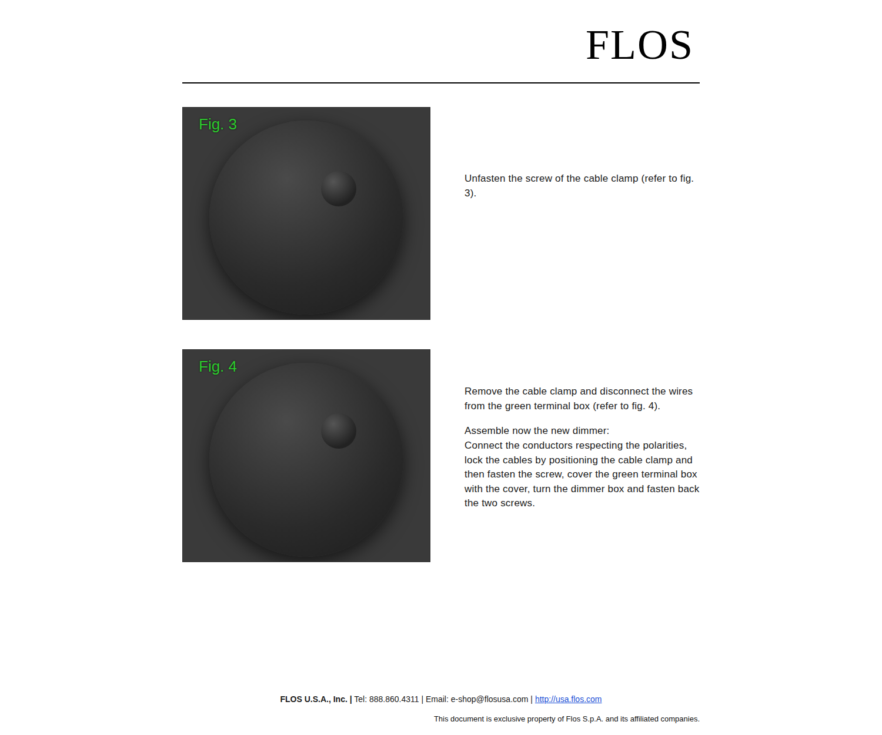FLOS
Fig. 3
Unfasten the screw of the cable clamp (refer to fig. 3).
Fig. 4
Remove the cable clamp and disconnect the wires from the green terminal box (refer to fig. 4).
Assemble now the new dimmer:
Connect the conductors respecting the polarities, lock the cables by positioning the cable clamp and then fasten the screw, cover the green terminal box with the cover, turn the dimmer box and fasten back the two screws.
FLOS U.S.A., Inc. | Tel: 888.860.4311 | Email: e-shop@flosusa.com | http://usa.flos.com
This document is exclusive property of Flos S.p.A. and its affiliated companies.